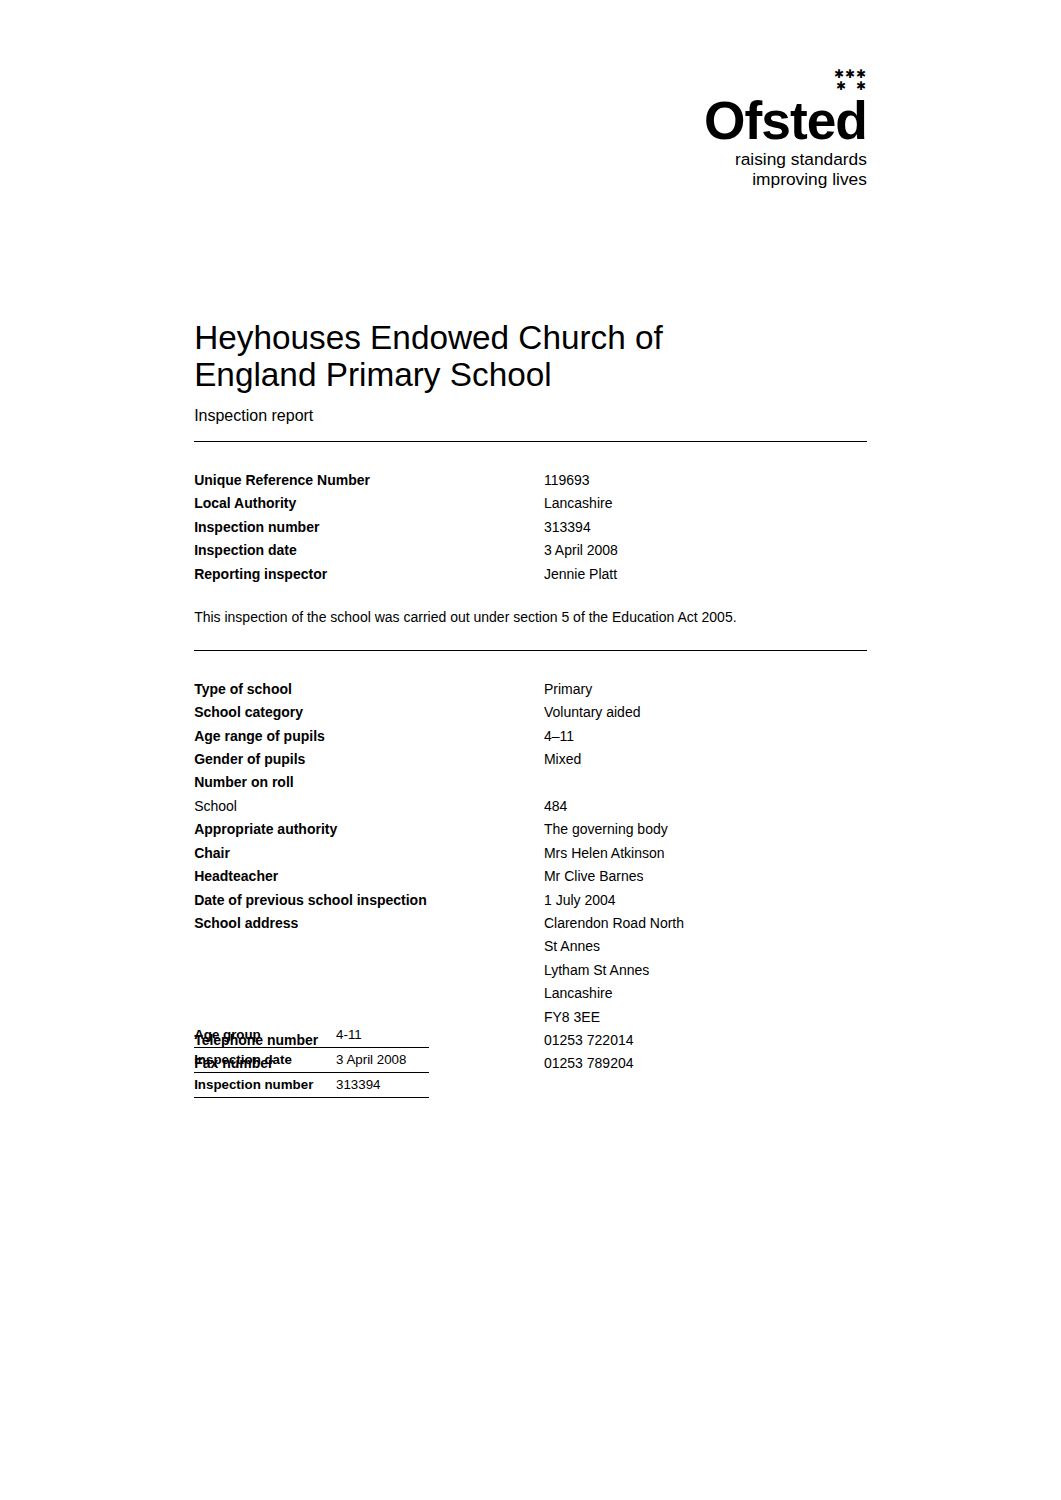✱✱✱
✱ ✱
Ofsted
raising standards
improving lives
Heyhouses Endowed Church of England Primary School
Inspection report
| Unique Reference Number | 119693 |
| Local Authority | Lancashire |
| Inspection number | 313394 |
| Inspection date | 3 April 2008 |
| Reporting inspector | Jennie Platt |
This inspection of the school was carried out under section 5 of the Education Act 2005.
| Type of school | Primary |
| School category | Voluntary aided |
| Age range of pupils | 4–11 |
| Gender of pupils | Mixed |
| Number on roll | |
| School | 484 |
| Appropriate authority | The governing body |
| Chair | Mrs Helen Atkinson |
| Headteacher | Mr Clive Barnes |
| Date of previous school inspection | 1 July 2004 |
| School address | Clarendon Road North |
| | St Annes |
| | Lytham St Annes |
| | Lancashire |
| | FY8 3EE |
| Telephone number | 01253 722014 |
| Fax number | 01253 789204 |
| Age group | 4-11 |
| Inspection date | 3 April 2008 |
| Inspection number | 313394 |